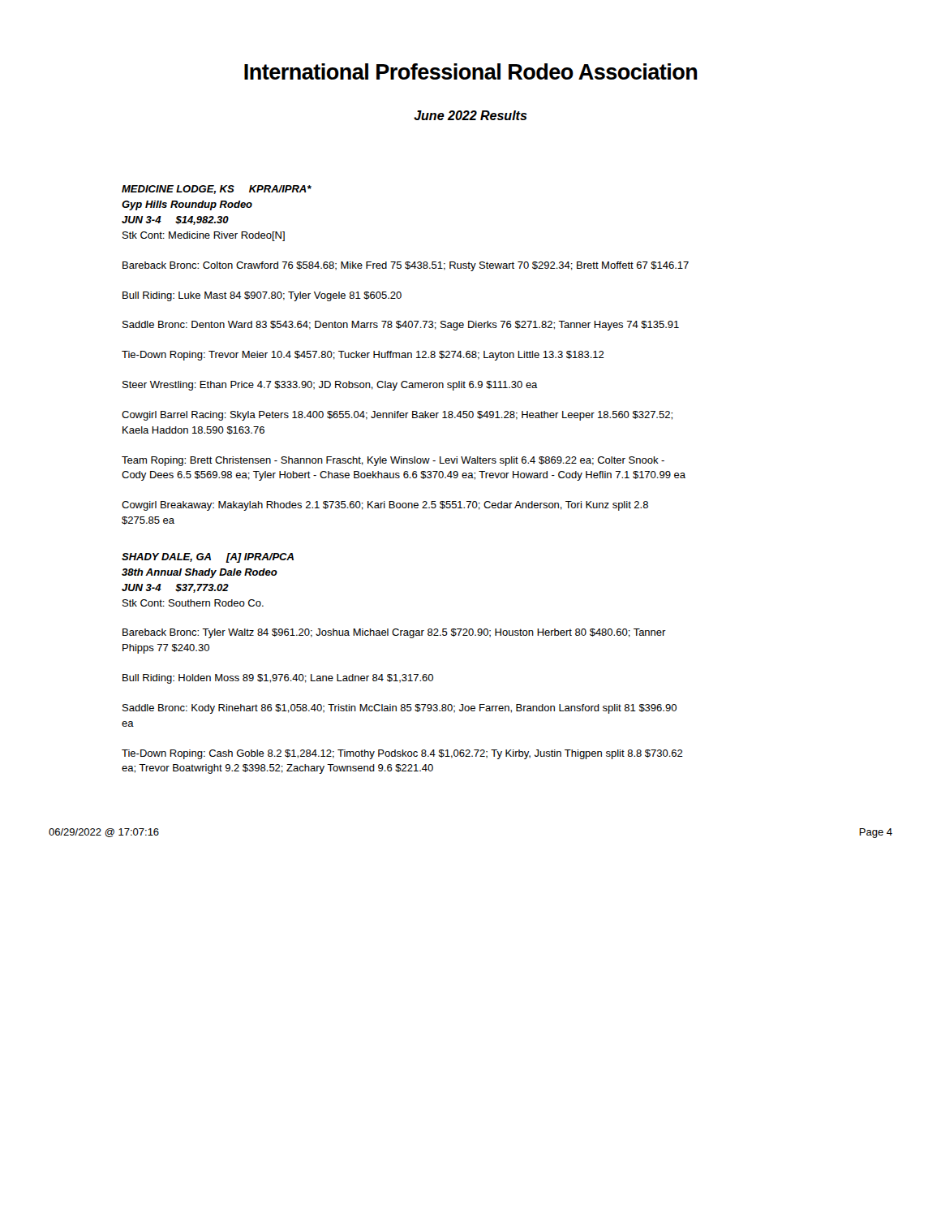International Professional Rodeo Association
June 2022 Results
MEDICINE LODGE, KS KPRA/IPRA*
Gyp Hills Roundup Rodeo
JUN 3-4 $14,982.30
Stk Cont: Medicine River Rodeo[N]
Bareback Bronc: Colton Crawford 76 $584.68; Mike Fred 75 $438.51; Rusty Stewart 70 $292.34; Brett Moffett 67 $146.17
Bull Riding: Luke Mast 84 $907.80; Tyler Vogele 81 $605.20
Saddle Bronc: Denton Ward 83 $543.64; Denton Marrs 78 $407.73; Sage Dierks 76 $271.82; Tanner Hayes 74 $135.91
Tie-Down Roping: Trevor Meier 10.4 $457.80; Tucker Huffman 12.8 $274.68; Layton Little 13.3 $183.12
Steer Wrestling: Ethan Price 4.7 $333.90; JD Robson, Clay Cameron split 6.9 $111.30 ea
Cowgirl Barrel Racing: Skyla Peters 18.400 $655.04; Jennifer Baker 18.450 $491.28; Heather Leeper 18.560 $327.52; Kaela Haddon 18.590 $163.76
Team Roping: Brett Christensen - Shannon Frascht, Kyle Winslow - Levi Walters split 6.4 $869.22 ea; Colter Snook - Cody Dees 6.5 $569.98 ea; Tyler Hobert - Chase Boekhaus 6.6 $370.49 ea; Trevor Howard - Cody Heflin 7.1 $170.99 ea
Cowgirl Breakaway: Makaylah Rhodes 2.1 $735.60; Kari Boone 2.5 $551.70; Cedar Anderson, Tori Kunz split 2.8 $275.85 ea
SHADY DALE, GA [A] IPRA/PCA
38th Annual Shady Dale Rodeo
JUN 3-4 $37,773.02
Stk Cont: Southern Rodeo Co.
Bareback Bronc: Tyler Waltz 84 $961.20; Joshua Michael Cragar 82.5 $720.90; Houston Herbert 80 $480.60; Tanner Phipps 77 $240.30
Bull Riding: Holden Moss 89 $1,976.40; Lane Ladner 84 $1,317.60
Saddle Bronc: Kody Rinehart 86 $1,058.40; Tristin McClain 85 $793.80; Joe Farren, Brandon Lansford split 81 $396.90 ea
Tie-Down Roping: Cash Goble 8.2 $1,284.12; Timothy Podskoc 8.4 $1,062.72; Ty Kirby, Justin Thigpen split 8.8 $730.62 ea; Trevor Boatwright 9.2 $398.52; Zachary Townsend 9.6 $221.40
06/29/2022 @ 17:07:16 Page 4